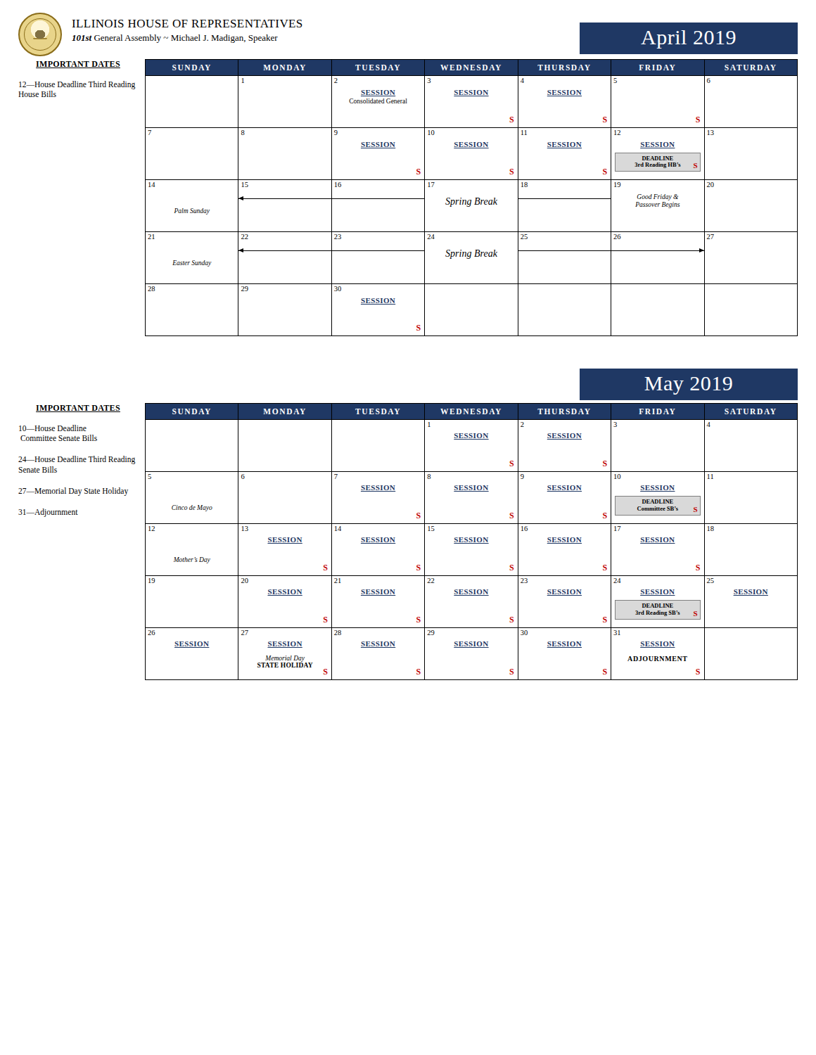ILLINOIS HOUSE OF REPRESENTATIVES
101st General Assembly ~ Michael J. Madigan, Speaker
April 2019
IMPORTANT DATES
12—House Deadline Third Reading House Bills
| Sunday | Monday | Tuesday | Wednesday | Thursday | Friday | Saturday |
| --- | --- | --- | --- | --- | --- | --- |
| | 1 | 2 SESSION Consolidated General | 3 SESSION S | 4 SESSION S | 5 S | 6 |
| 7 | 8 | 9 SESSION S | 10 SESSION S | 11 SESSION S | 12 SESSION DEADLINE 3rd Reading HB’s S | 13 |
| 14 Palm Sunday | 15 | 16 | 17 Spring Break | 18 | 19 Good Friday & Passover Begins | 20 |
| 21 Easter Sunday | 22 | 23 | 24 Spring Break | 25 | 26 | 27 |
| 28 | 29 | 30 SESSION S | | | | |
May 2019
IMPORTANT DATES
10—House Deadline
Committee Senate Bills
24—House Deadline Third Reading Senate Bills
27—Memorial Day State Holiday
31—Adjournment
| Sunday | Monday | Tuesday | Wednesday | Thursday | Friday | Saturday |
| --- | --- | --- | --- | --- | --- | --- |
| | | | 1 SESSION S | 2 SESSION S | 3 | 4 |
| 5 Cinco de Mayo | 6 | 7 SESSION S | 8 SESSION S | 9 SESSION S | 10 SESSION DEADLINE Committee SB’s S | 11 |
| 12 Mother’s Day | 13 SESSION S | 14 SESSION S | 15 SESSION S | 16 SESSION S | 17 SESSION S | 18 |
| 19 | 20 SESSION S | 21 SESSION S | 22 SESSION S | 23 SESSION S | 24 SESSION DEADLINE 3rd Reading SB’s S | 25 SESSION |
| 26 SESSION | 27 SESSION Memorial Day STATE HOLIDAY S | 28 SESSION S | 29 SESSION S | 30 SESSION S | 31 SESSION ADJOURNMENT S | |